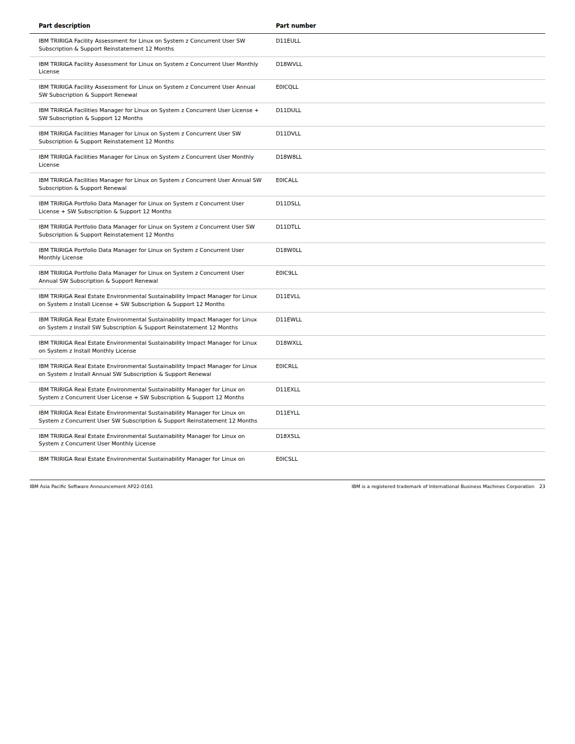| Part description | Part number |
| --- | --- |
| IBM TRIRIGA Facility Assessment for Linux on System z Concurrent User SW Subscription & Support Reinstatement 12 Months | D11EULL |
| IBM TRIRIGA Facility Assessment for Linux on System z Concurrent User Monthly License | D18WVLL |
| IBM TRIRIGA Facility Assessment for Linux on System z Concurrent User Annual SW Subscription & Support Renewal | E0ICQLL |
| IBM TRIRIGA Facilities Manager for Linux on System z Concurrent User License + SW Subscription & Support 12 Months | D11DULL |
| IBM TRIRIGA Facilities Manager for Linux on System z Concurrent User SW Subscription & Support Reinstatement 12 Months | D11DVLL |
| IBM TRIRIGA Facilities Manager for Linux on System z Concurrent User Monthly License | D18W8LL |
| IBM TRIRIGA Facilities Manager for Linux on System z Concurrent User Annual SW Subscription & Support Renewal | E0ICALL |
| IBM TRIRIGA Portfolio Data Manager for Linux on System z Concurrent User License + SW Subscription & Support 12 Months | D11DSLL |
| IBM TRIRIGA Portfolio Data Manager for Linux on System z Concurrent User SW Subscription & Support Reinstatement 12 Months | D11DTLL |
| IBM TRIRIGA Portfolio Data Manager for Linux on System z Concurrent User Monthly License | D18W0LL |
| IBM TRIRIGA Portfolio Data Manager for Linux on System z Concurrent User Annual SW Subscription & Support Renewal | E0IC9LL |
| IBM TRIRIGA Real Estate Environmental Sustainability Impact Manager for Linux on System z Install License + SW Subscription & Support 12 Months | D11EVLL |
| IBM TRIRIGA Real Estate Environmental Sustainability Impact Manager for Linux on System z Install SW Subscription & Support Reinstatement 12 Months | D11EWLL |
| IBM TRIRIGA Real Estate Environmental Sustainability Impact Manager for Linux on System z Install Monthly License | D18WXLL |
| IBM TRIRIGA Real Estate Environmental Sustainability Impact Manager for Linux on System z Install Annual SW Subscription & Support Renewal | E0ICRLL |
| IBM TRIRIGA Real Estate Environmental Sustainability Manager for Linux on System z Concurrent User License + SW Subscription & Support 12 Months | D11EXLL |
| IBM TRIRIGA Real Estate Environmental Sustainability Manager for Linux on System z Concurrent User SW Subscription & Support Reinstatement 12 Months | D11EYLL |
| IBM TRIRIGA Real Estate Environmental Sustainability Manager for Linux on System z Concurrent User Monthly License | D18X5LL |
| IBM TRIRIGA Real Estate Environmental Sustainability Manager for Linux on | E0ICSLL |
IBM Asia Pacific Software Announcement AP22-0161 IBM is a registered trademark of International Business Machines Corporation23